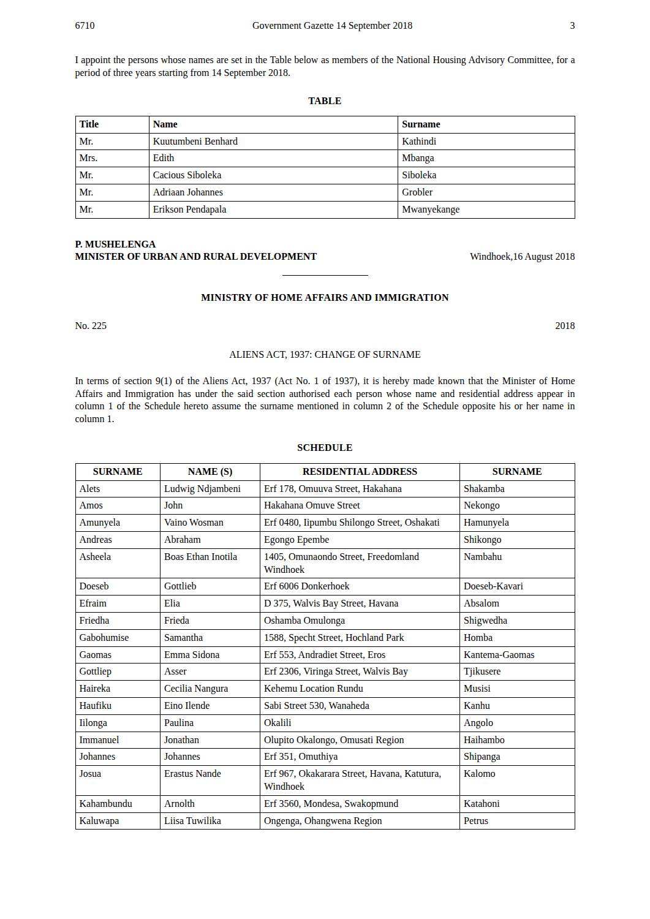6710 Government Gazette 14 September 2018 3
I appoint the persons whose names are set in the Table below as members of the National Housing Advisory Committee, for a period of three years starting from 14 September 2018.
TABLE
| Title | Name | Surname |
| --- | --- | --- |
| Mr. | Kuutumbeni Benhard | Kathindi |
| Mrs. | Edith | Mbanga |
| Mr. | Cacious Siboleka | Siboleka |
| Mr. | Adriaan Johannes | Grobler |
| Mr. | Erikson Pendapala | Mwanyekange |
P. MUSHELENGA
MINISTER OF URBAN AND RURAL DEVELOPMENT Windhoek,16 August 2018
MINISTRY OF HOME AFFAIRS AND IMMIGRATION
No. 225 2018
ALIENS ACT, 1937: CHANGE OF SURNAME
In terms of section 9(1) of the Aliens Act, 1937 (Act No. 1 of 1937), it is hereby made known that the Minister of Home Affairs and Immigration has under the said section authorised each person whose name and residential address appear in column 1 of the Schedule hereto assume the surname mentioned in column 2 of the Schedule opposite his or her name in column 1.
SCHEDULE
| SURNAME | NAME (S) | RESIDENTIAL ADDRESS | SURNAME |
| --- | --- | --- | --- |
| Alets | Ludwig Ndjambeni | Erf 178, Omuuva Street, Hakahana | Shakamba |
| Amos | John | Hakahana Omuve Street | Nekongo |
| Amunyela | Vaino Wosman | Erf 0480, Iipumbu Shilongo Street, Oshakati | Hamunyela |
| Andreas | Abraham | Egongo Epembe | Shikongo |
| Asheela | Boas Ethan Inotila | 1405, Omunaondo Street, Freedomland Windhoek | Nambahu |
| Doeseb | Gottlieb | Erf 6006 Donkerhoek | Doeseb-Kavari |
| Efraim | Elia | D 375, Walvis Bay Street, Havana | Absalom |
| Friedha | Frieda | Oshamba Omulonga | Shigwedha |
| Gabohumise | Samantha | 1588, Specht Street, Hochland Park | Homba |
| Gaomas | Emma Sidona | Erf 553, Andradiet Street, Eros | Kantema-Gaomas |
| Gottliep | Asser | Erf 2306, Viringa Street, Walvis Bay | Tjikusere |
| Haireka | Cecilia Nangura | Kehemu Location Rundu | Musisi |
| Haufiku | Eino Ilende | Sabi Street 530, Wanaheda | Kanhu |
| Iilonga | Paulina | Okalili | Angolo |
| Immanuel | Jonathan | Olupito Okalongo, Omusati Region | Haihambo |
| Johannes | Johannes | Erf 351, Omuthiya | Shipanga |
| Josua | Erastus Nande | Erf 967, Okakarara Street, Havana, Katutura, Windhoek | Kalomo |
| Kahambundu | Arnolth | Erf 3560, Mondesa, Swakopmund | Katahoni |
| Kaluwapa | Liisa Tuwilika | Ongenga, Ohangwena Region | Petrus |